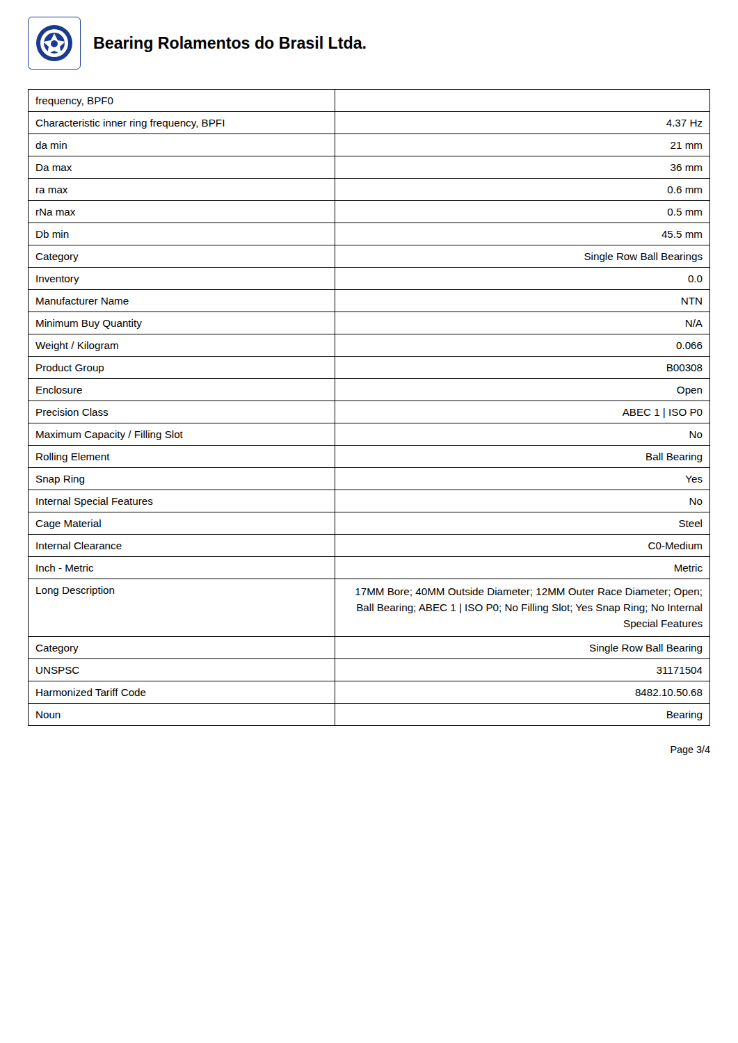Bearing Rolamentos do Brasil Ltda.
| frequency, BPF0 | |
| Characteristic inner ring frequency, BPFI | 4.37 Hz |
| da min | 21 mm |
| Da max | 36 mm |
| ra max | 0.6 mm |
| rNa max | 0.5 mm |
| Db min | 45.5 mm |
| Category | Single Row Ball Bearings |
| Inventory | 0.0 |
| Manufacturer Name | NTN |
| Minimum Buy Quantity | N/A |
| Weight / Kilogram | 0.066 |
| Product Group | B00308 |
| Enclosure | Open |
| Precision Class | ABEC 1 / ISO P0 |
| Maximum Capacity / Filling Slot | No |
| Rolling Element | Ball Bearing |
| Snap Ring | Yes |
| Internal Special Features | No |
| Cage Material | Steel |
| Internal Clearance | C0-Medium |
| Inch - Metric | Metric |
| Long Description | 17MM Bore; 40MM Outside Diameter; 12MM Outer Race Diameter; Open; Ball Bearing; ABEC 1 / ISO P0; No Filling Slot; Yes Snap Ring; No Internal Special Features |
| Category | Single Row Ball Bearing |
| UNSPSC | 31171504 |
| Harmonized Tariff Code | 8482.10.50.68 |
| Noun | Bearing |
Page 3/4